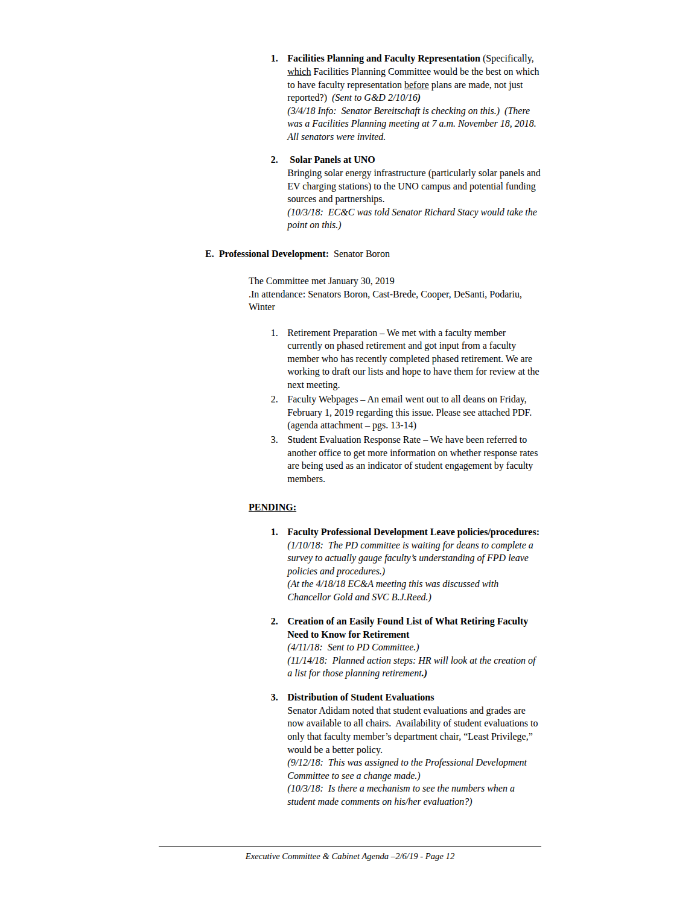Facilities Planning and Faculty Representation (Specifically, which Facilities Planning Committee would be the best on which to have faculty representation before plans are made, not just reported?) (Sent to G&D 2/10/16)
(3/4/18 Info: Senator Bereitschaft is checking on this.) (There was a Facilities Planning meeting at 7 a.m. November 18, 2018. All senators were invited.
Solar Panels at UNO
Bringing solar energy infrastructure (particularly solar panels and EV charging stations) to the UNO campus and potential funding sources and partnerships.
(10/3/18: EC&C was told Senator Richard Stacy would take the point on this.)
E. Professional Development: Senator Boron
The Committee met January 30, 2019
.In attendance: Senators Boron, Cast-Brede, Cooper, DeSanti, Podariu, Winter
Retirement Preparation – We met with a faculty member currently on phased retirement and got input from a faculty member who has recently completed phased retirement. We are working to draft our lists and hope to have them for review at the next meeting.
Faculty Webpages – An email went out to all deans on Friday, February 1, 2019 regarding this issue. Please see attached PDF. (agenda attachment – pgs. 13-14)
Student Evaluation Response Rate – We have been referred to another office to get more information on whether response rates are being used as an indicator of student engagement by faculty members.
PENDING:
Faculty Professional Development Leave policies/procedures:
(1/10/18: The PD committee is waiting for deans to complete a survey to actually gauge faculty’s understanding of FPD leave policies and procedures.)
(At the 4/18/18 EC&A meeting this was discussed with Chancellor Gold and SVC B.J.Reed.)
Creation of an Easily Found List of What Retiring Faculty Need to Know for Retirement
(4/11/18: Sent to PD Committee.)
(11/14/18: Planned action steps: HR will look at the creation of a list for those planning retirement.)
Distribution of Student Evaluations
Senator Adidam noted that student evaluations and grades are now available to all chairs. Availability of student evaluations to only that faculty member’s department chair, “Least Privilege,” would be a better policy.
(9/12/18: This was assigned to the Professional Development Committee to see a change made.)
(10/3/18: Is there a mechanism to see the numbers when a student made comments on his/her evaluation?)
Executive Committee & Cabinet Agenda –2/6/19 - Page 12